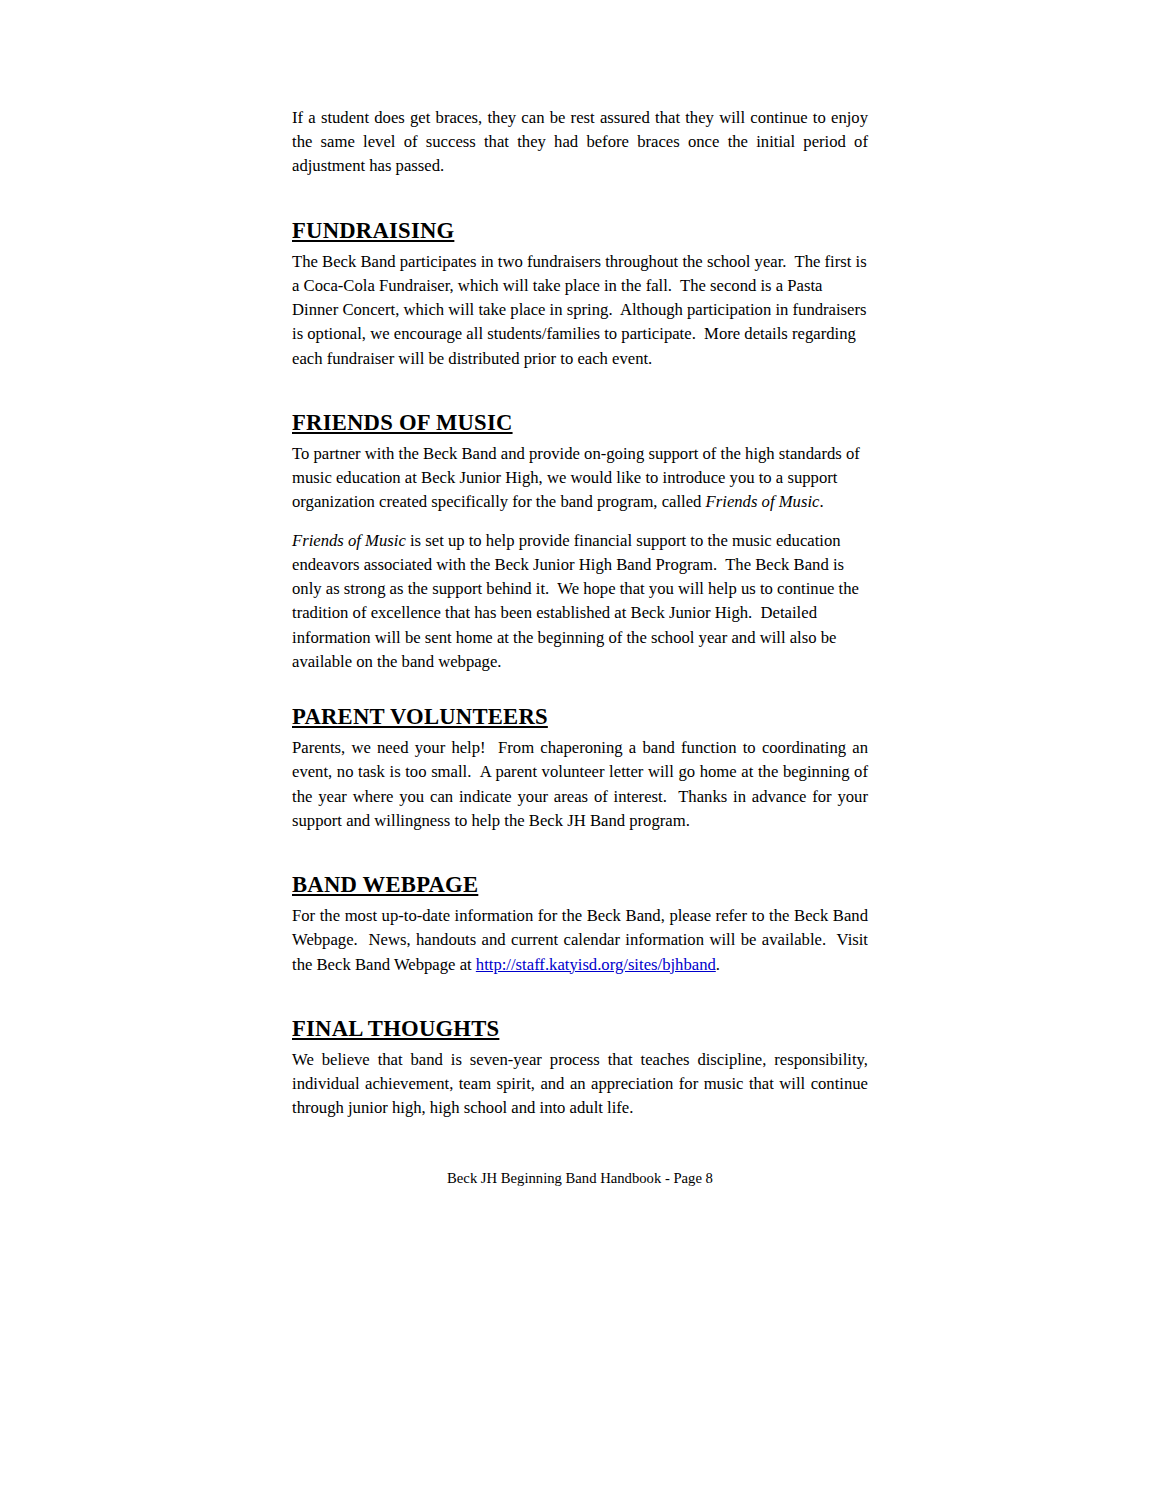If a student does get braces, they can be rest assured that they will continue to enjoy the same level of success that they had before braces once the initial period of adjustment has passed.
FUNDRAISING
The Beck Band participates in two fundraisers throughout the school year. The first is a Coca-Cola Fundraiser, which will take place in the fall. The second is a Pasta Dinner Concert, which will take place in spring. Although participation in fundraisers is optional, we encourage all students/families to participate. More details regarding each fundraiser will be distributed prior to each event.
FRIENDS OF MUSIC
To partner with the Beck Band and provide on-going support of the high standards of music education at Beck Junior High, we would like to introduce you to a support organization created specifically for the band program, called Friends of Music.
Friends of Music is set up to help provide financial support to the music education endeavors associated with the Beck Junior High Band Program. The Beck Band is only as strong as the support behind it. We hope that you will help us to continue the tradition of excellence that has been established at Beck Junior High. Detailed information will be sent home at the beginning of the school year and will also be available on the band webpage.
PARENT VOLUNTEERS
Parents, we need your help! From chaperoning a band function to coordinating an event, no task is too small. A parent volunteer letter will go home at the beginning of the year where you can indicate your areas of interest. Thanks in advance for your support and willingness to help the Beck JH Band program.
BAND WEBPAGE
For the most up-to-date information for the Beck Band, please refer to the Beck Band Webpage. News, handouts and current calendar information will be available. Visit the Beck Band Webpage at http://staff.katyisd.org/sites/bjhband.
FINAL THOUGHTS
We believe that band is seven-year process that teaches discipline, responsibility, individual achievement, team spirit, and an appreciation for music that will continue through junior high, high school and into adult life.
Beck JH Beginning Band Handbook - Page 8